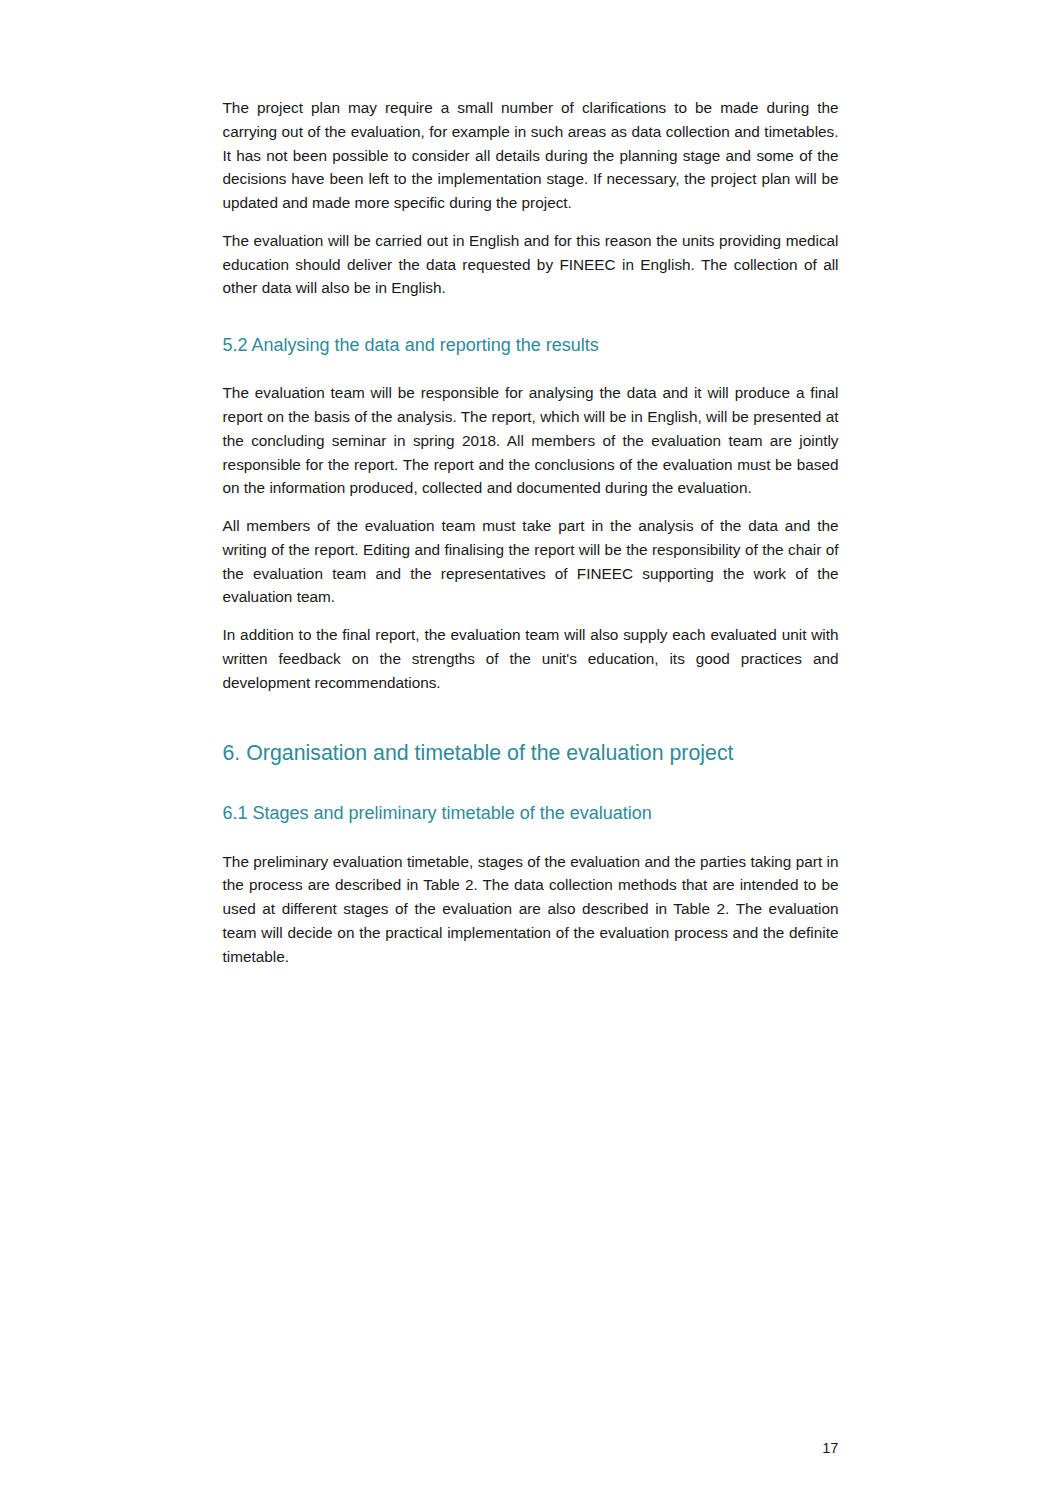The project plan may require a small number of clarifications to be made during the carrying out of the evaluation, for example in such areas as data collection and timetables. It has not been possible to consider all details during the planning stage and some of the decisions have been left to the implementation stage. If necessary, the project plan will be updated and made more specific during the project.
The evaluation will be carried out in English and for this reason the units providing medical education should deliver the data requested by FINEEC in English. The collection of all other data will also be in English.
5.2 Analysing the data and reporting the results
The evaluation team will be responsible for analysing the data and it will produce a final report on the basis of the analysis. The report, which will be in English, will be presented at the concluding seminar in spring 2018. All members of the evaluation team are jointly responsible for the report. The report and the conclusions of the evaluation must be based on the information produced, collected and documented during the evaluation.
All members of the evaluation team must take part in the analysis of the data and the writing of the report. Editing and finalising the report will be the responsibility of the chair of the evaluation team and the representatives of FINEEC supporting the work of the evaluation team.
In addition to the final report, the evaluation team will also supply each evaluated unit with written feedback on the strengths of the unit's education, its good practices and development recommendations.
6. Organisation and timetable of the evaluation project
6.1 Stages and preliminary timetable of the evaluation
The preliminary evaluation timetable, stages of the evaluation and the parties taking part in the process are described in Table 2. The data collection methods that are intended to be used at different stages of the evaluation are also described in Table 2. The evaluation team will decide on the practical implementation of the evaluation process and the definite timetable.
17